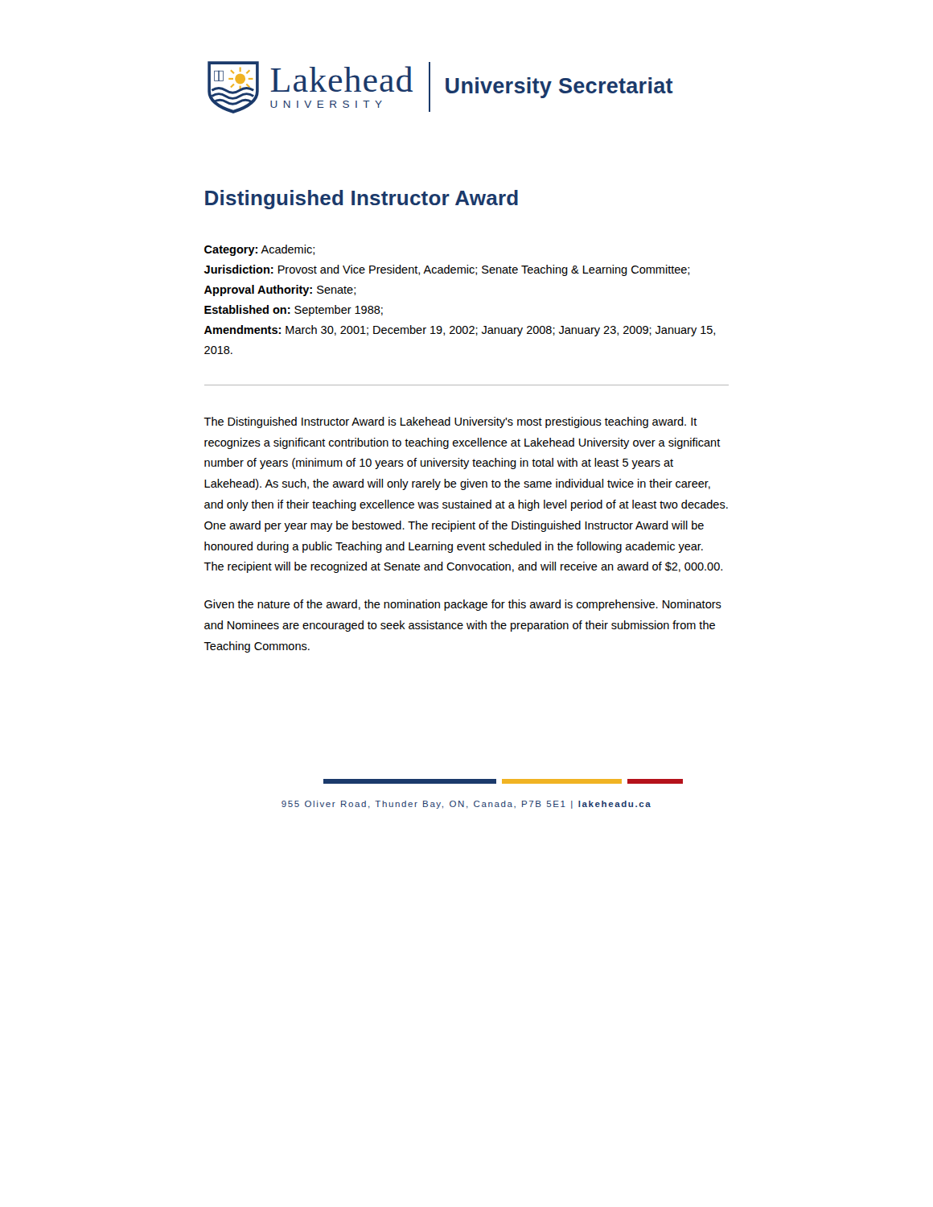Lakehead UNIVERSITY
University Secretariat
Distinguished Instructor Award
Category: Academic;
Jurisdiction: Provost and Vice President, Academic; Senate Teaching & Learning Committee;
Approval Authority: Senate;
Established on: September 1988;
Amendments: March 30, 2001; December 19, 2002; January 2008; January 23, 2009; January 15, 2018.
The Distinguished Instructor Award is Lakehead University's most prestigious teaching award. It recognizes a significant contribution to teaching excellence at Lakehead University over a significant number of years (minimum of 10 years of university teaching in total with at least 5 years at Lakehead). As such, the award will only rarely be given to the same individual twice in their career, and only then if their teaching excellence was sustained at a high level period of at least two decades.
One award per year may be bestowed. The recipient of the Distinguished Instructor Award will be honoured during a public Teaching and Learning event scheduled in the following academic year. The recipient will be recognized at Senate and Convocation, and will receive an award of $2, 000.00.
Given the nature of the award, the nomination package for this award is comprehensive. Nominators and Nominees are encouraged to seek assistance with the preparation of their submission from the Teaching Commons.
955 Oliver Road, Thunder Bay, ON, Canada, P7B 5E1 | lakeheadu.ca